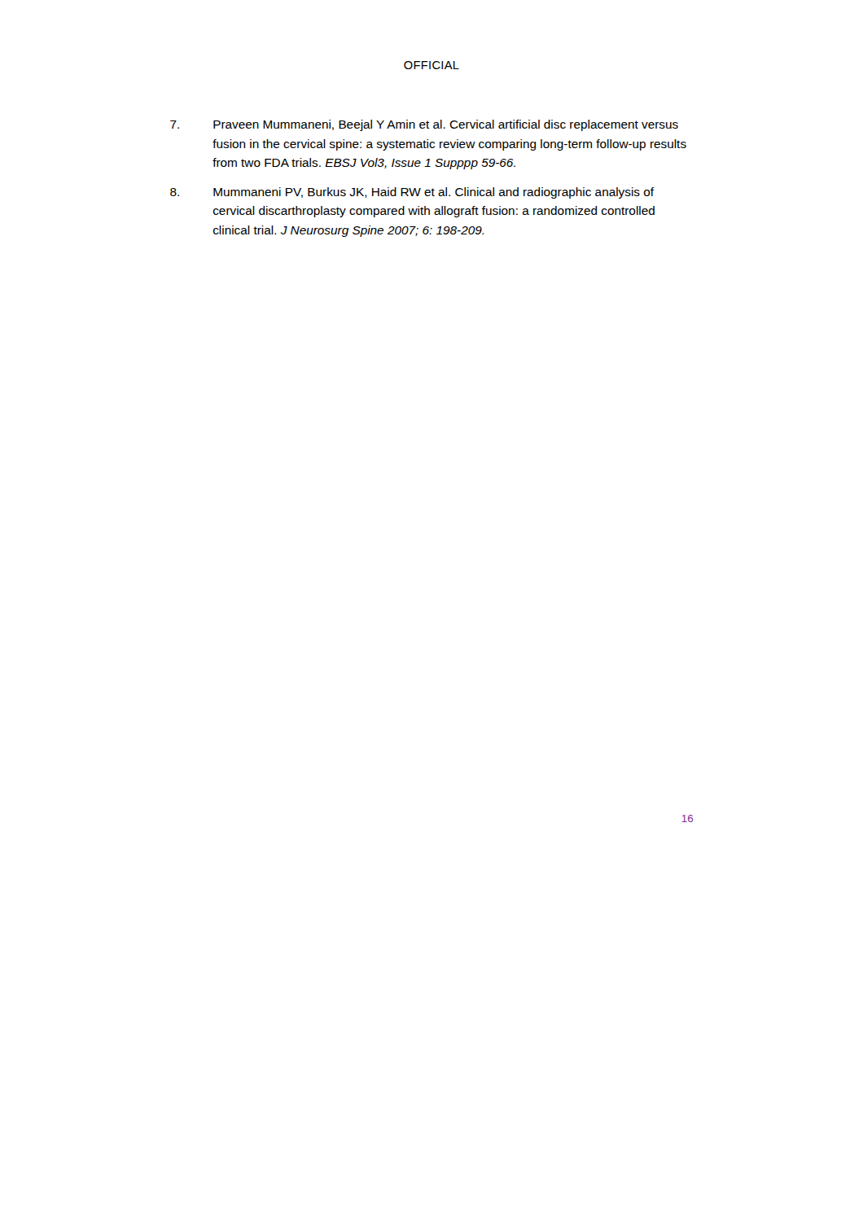OFFICIAL
7. Praveen Mummaneni, Beejal Y Amin et al. Cervical artificial disc replacement versus fusion in the cervical spine: a systematic review comparing long-term follow-up results from two FDA trials. EBSJ Vol3, Issue 1 Supppp 59-66.
8. Mummaneni PV, Burkus JK, Haid RW et al. Clinical and radiographic analysis of cervical discarthroplasty compared with allograft fusion: a randomized controlled clinical trial. J Neurosurg Spine 2007; 6: 198-209.
16